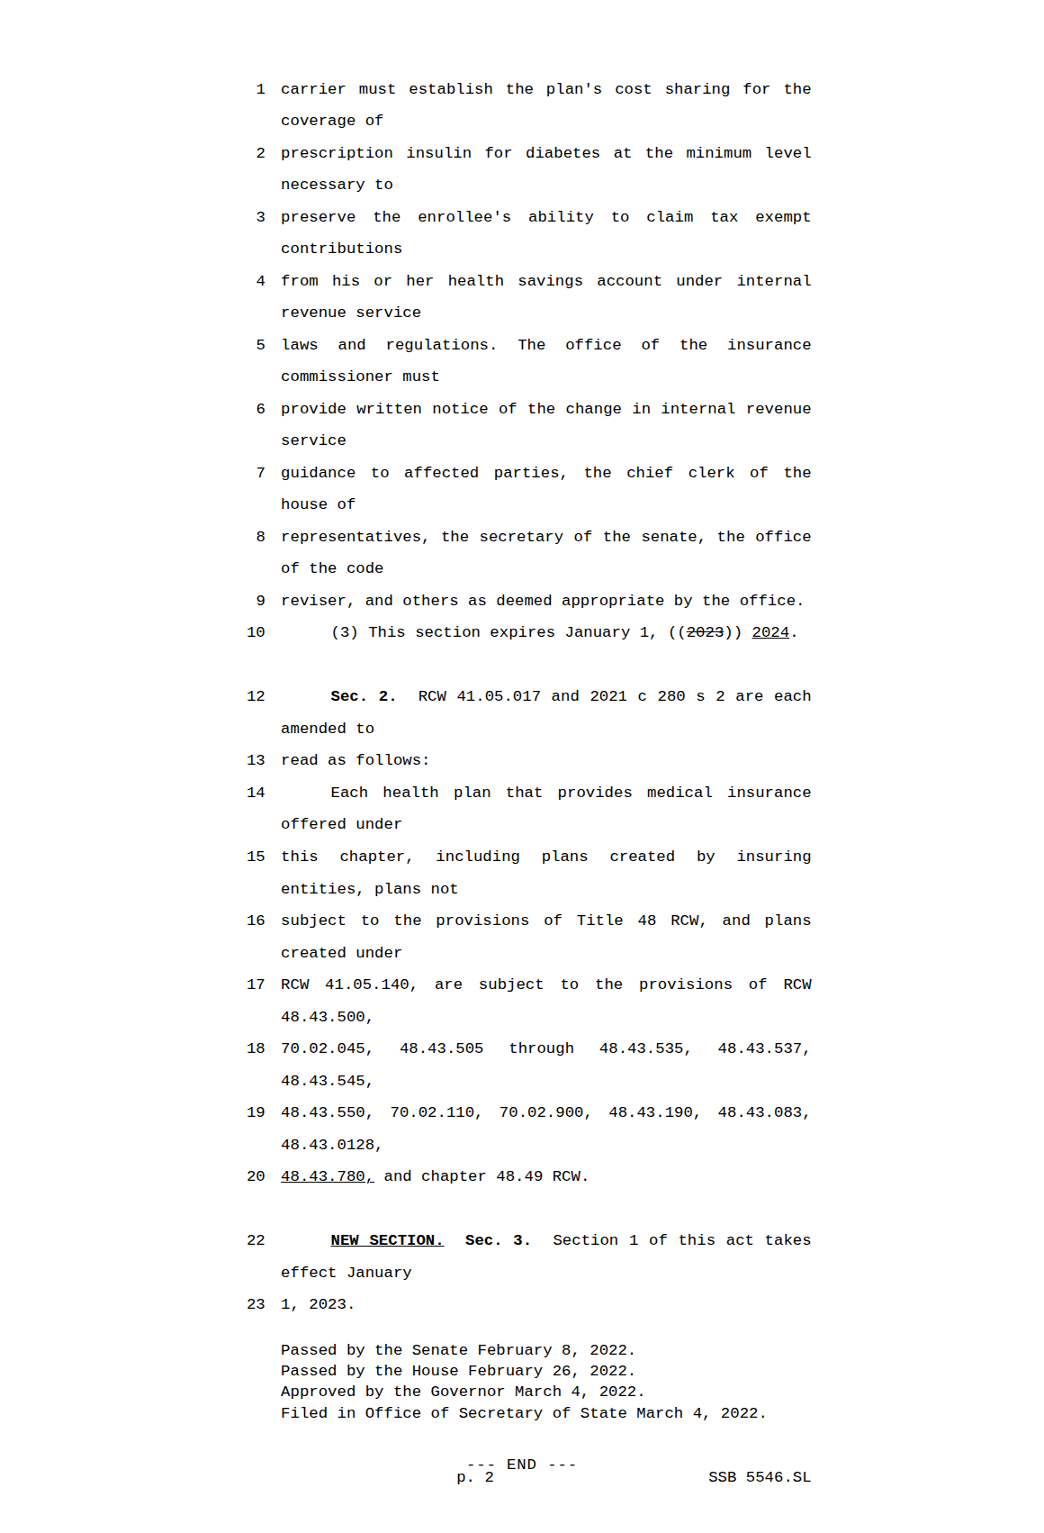carrier must establish the plan's cost sharing for the coverage of
prescription insulin for diabetes at the minimum level necessary to
preserve the enrollee's ability to claim tax exempt contributions
from his or her health savings account under internal revenue service
laws and regulations. The office of the insurance commissioner must
provide written notice of the change in internal revenue service
guidance to affected parties, the chief clerk of the house of
representatives, the secretary of the senate, the office of the code
reviser, and others as deemed appropriate by the office.
(3) This section expires January 1, ((2023)) 2024.
Sec. 2. RCW 41.05.017 and 2021 c 280 s 2 are each amended to
read as follows:
Each health plan that provides medical insurance offered under
this chapter, including plans created by insuring entities, plans not
subject to the provisions of Title 48 RCW, and plans created under
RCW 41.05.140, are subject to the provisions of RCW 48.43.500,
70.02.045, 48.43.505 through 48.43.535, 48.43.537, 48.43.545,
48.43.550, 70.02.110, 70.02.900, 48.43.190, 48.43.083, 48.43.0128,
48.43.780, and chapter 48.49 RCW.
NEW SECTION. Sec. 3. Section 1 of this act takes effect January
1, 2023.
Passed by the Senate February 8, 2022. Passed by the House February 26, 2022. Approved by the Governor March 4, 2022. Filed in Office of Secretary of State March 4, 2022.
--- END ---
p. 2 SSB 5546.SL